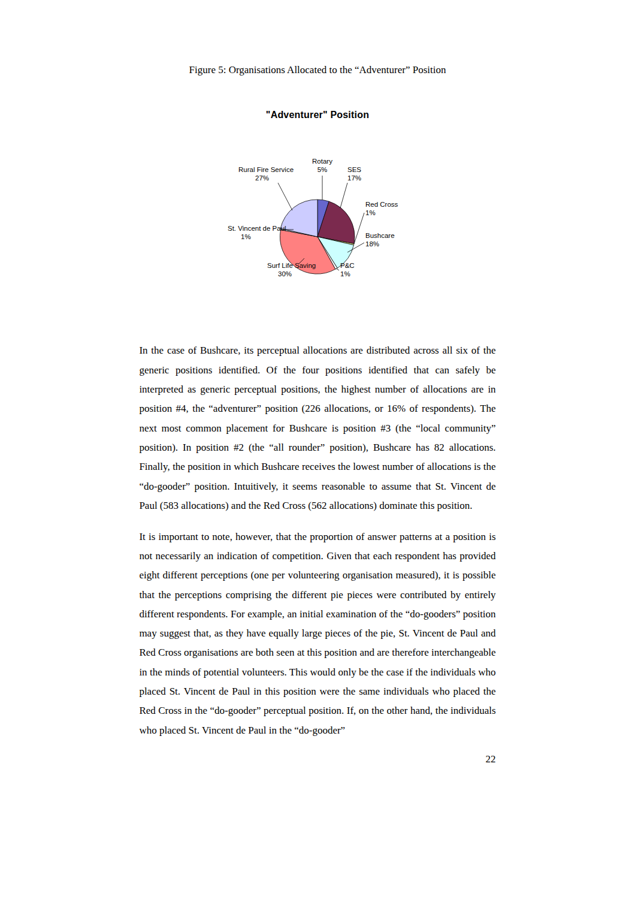Figure 5: Organisations Allocated to the “Adventurer” Position
"Adventurer" Position
Rotary 5% SES 17% Red Cross 1% Bushcare 18% P&C 1% Surf Life Saving 30% St. Vincent de Paul 1% Rural Fire Service 27%
In the case of Bushcare, its perceptual allocations are distributed across all six of the generic positions identified. Of the four positions identified that can safely be interpreted as generic perceptual positions, the highest number of allocations are in position #4, the “adventurer” position (226 allocations, or 16% of respondents). The next most common placement for Bushcare is position #3 (the “local community” position). In position #2 (the “all rounder” position), Bushcare has 82 allocations. Finally, the position in which Bushcare receives the lowest number of allocations is the “do-gooder” position. Intuitively, it seems reasonable to assume that St. Vincent de Paul (583 allocations) and the Red Cross (562 allocations) dominate this position.
It is important to note, however, that the proportion of answer patterns at a position is not necessarily an indication of competition. Given that each respondent has provided eight different perceptions (one per volunteering organisation measured), it is possible that the perceptions comprising the different pie pieces were contributed by entirely different respondents. For example, an initial examination of the “do-gooders” position may suggest that, as they have equally large pieces of the pie, St. Vincent de Paul and Red Cross organisations are both seen at this position and are therefore interchangeable in the minds of potential volunteers. This would only be the case if the individuals who placed St. Vincent de Paul in this position were the same individuals who placed the Red Cross in the “do-gooder” perceptual position. If, on the other hand, the individuals who placed St. Vincent de Paul in the “do-gooder”
22